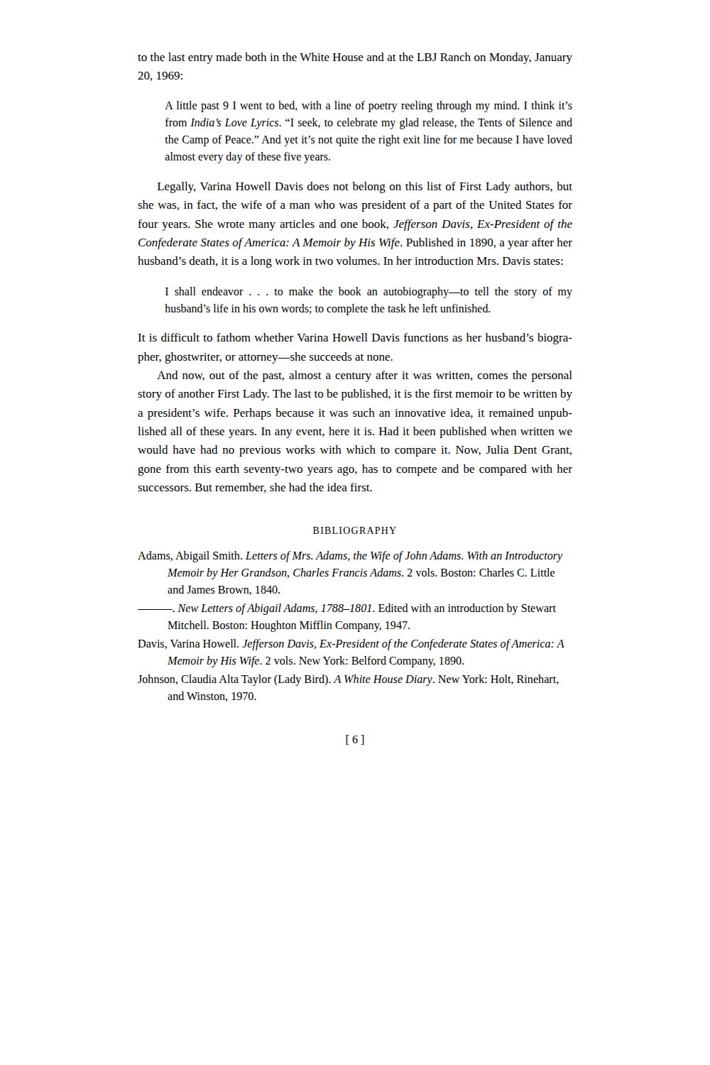to the last entry made both in the White House and at the LBJ Ranch on Monday, January 20, 1969:
A little past 9 I went to bed, with a line of poetry reeling through my mind. I think it’s from India’s Love Lyrics. “I seek, to celebrate my glad release, the Tents of Silence and the Camp of Peace.” And yet it’s not quite the right exit line for me because I have loved almost every day of these five years.
Legally, Varina Howell Davis does not belong on this list of First Lady authors, but she was, in fact, the wife of a man who was president of a part of the United States for four years. She wrote many articles and one book, Jefferson Davis, Ex-President of the Confederate States of America: A Memoir by His Wife. Published in 1890, a year after her husband’s death, it is a long work in two volumes. In her introduction Mrs. Davis states:
I shall endeavor . . . to make the book an autobiography—to tell the story of my husband’s life in his own words; to complete the task he left unfinished.
It is difficult to fathom whether Varina Howell Davis functions as her husband’s biographer, ghostwriter, or attorney—she succeeds at none.
And now, out of the past, almost a century after it was written, comes the personal story of another First Lady. The last to be published, it is the first memoir to be written by a president’s wife. Perhaps because it was such an innovative idea, it remained unpublished all of these years. In any event, here it is. Had it been published when written we would have had no previous works with which to compare it. Now, Julia Dent Grant, gone from this earth seventy-two years ago, has to compete and be compared with her successors. But remember, she had the idea first.
Bibliography
Adams, Abigail Smith. Letters of Mrs. Adams, the Wife of John Adams. With an Introductory Memoir by Her Grandson, Charles Francis Adams. 2 vols. Boston: Charles C. Little and James Brown, 1840.
———. New Letters of Abigail Adams, 1788–1801. Edited with an introduction by Stewart Mitchell. Boston: Houghton Mifflin Company, 1947.
Davis, Varina Howell. Jefferson Davis, Ex-President of the Confederate States of America: A Memoir by His Wife. 2 vols. New York: Belford Company, 1890.
Johnson, Claudia Alta Taylor (Lady Bird). A White House Diary. New York: Holt, Rinehart, and Winston, 1970.
[ 6 ]